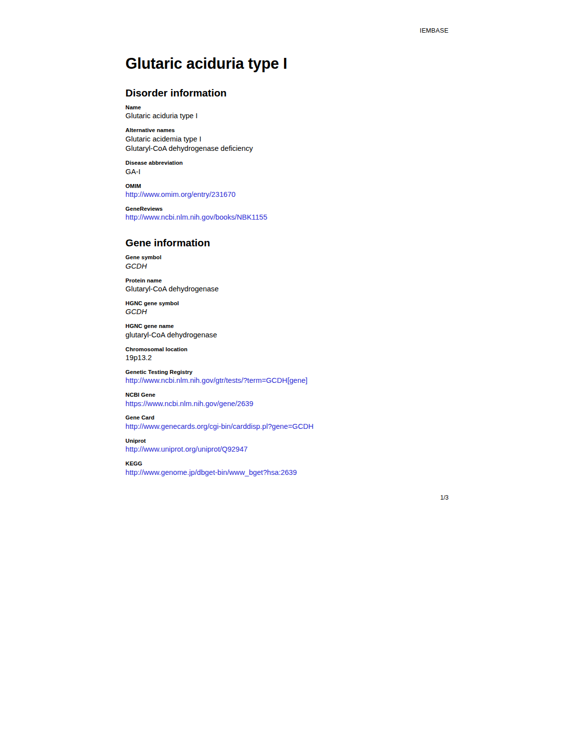IEMBASE
Glutaric aciduria type I
Disorder information
Name
Glutaric aciduria type I
Alternative names
Glutaric acidemia type I
Glutaryl-CoA dehydrogenase deficiency
Disease abbreviation
GA-I
OMIM
http://www.omim.org/entry/231670
GeneReviews
http://www.ncbi.nlm.nih.gov/books/NBK1155
Gene information
Gene symbol
GCDH
Protein name
Glutaryl-CoA dehydrogenase
HGNC gene symbol
GCDH
HGNC gene name
glutaryl-CoA dehydrogenase
Chromosomal location
19p13.2
Genetic Testing Registry
http://www.ncbi.nlm.nih.gov/gtr/tests/?term=GCDH[gene]
NCBI Gene
https://www.ncbi.nlm.nih.gov/gene/2639
Gene Card
http://www.genecards.org/cgi-bin/carddisp.pl?gene=GCDH
Uniprot
http://www.uniprot.org/uniprot/Q92947
KEGG
http://www.genome.jp/dbget-bin/www_bget?hsa:2639
1/3